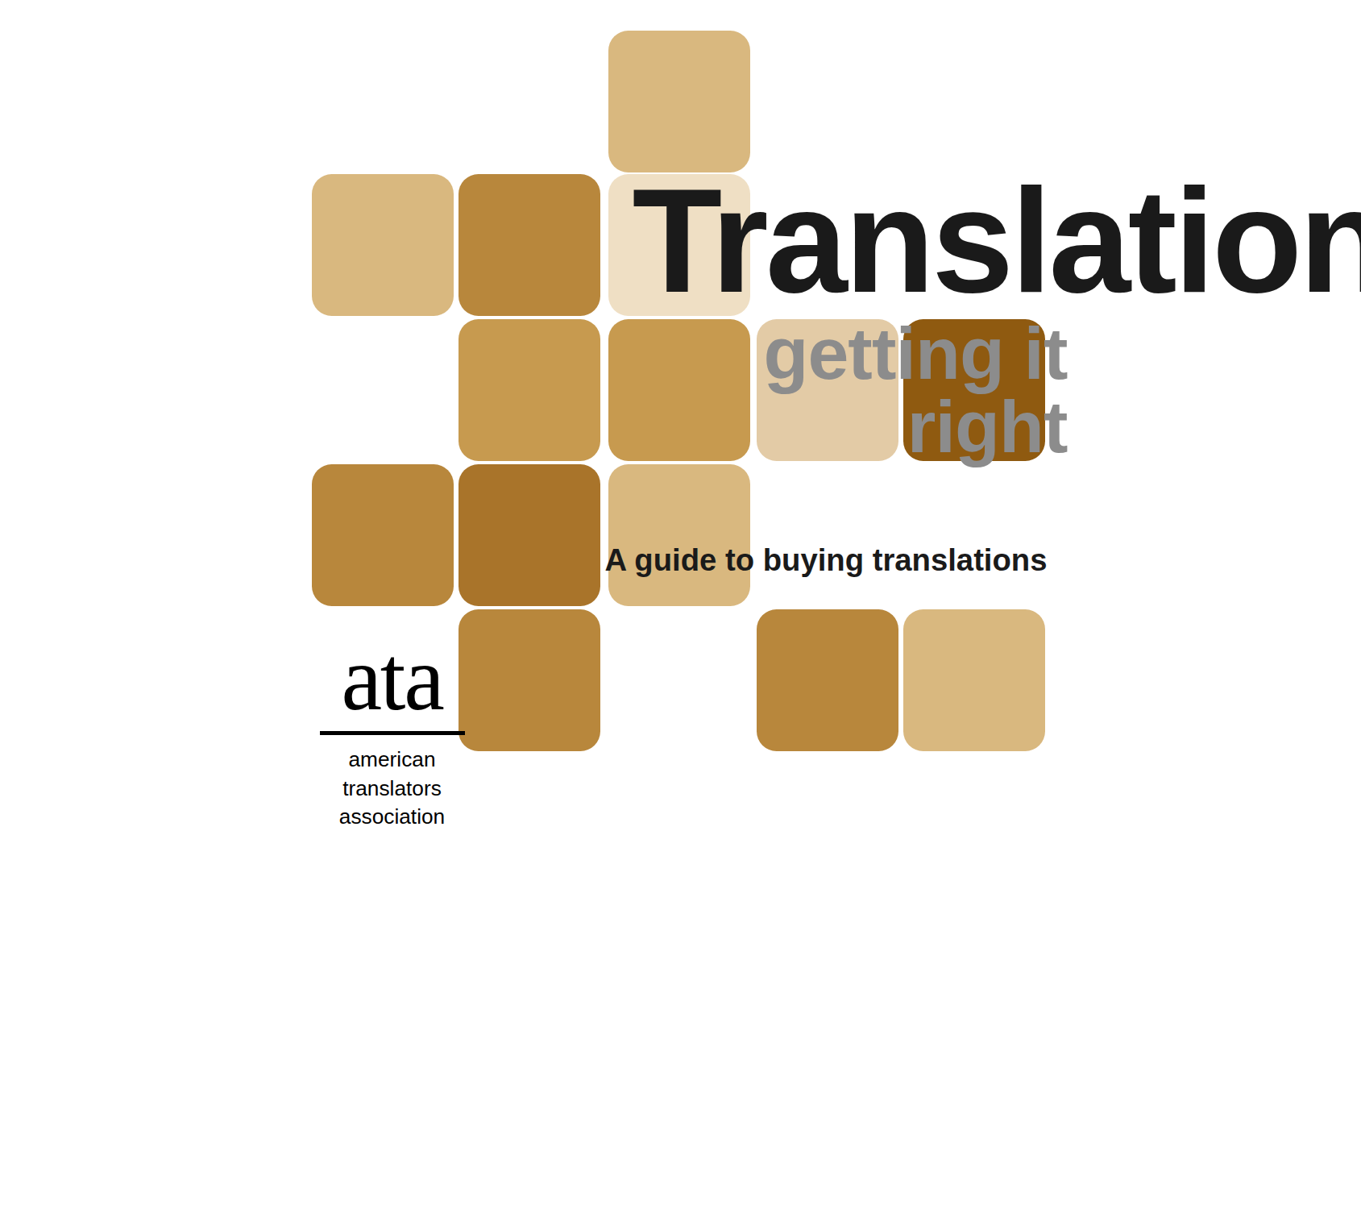Translation
getting it right
A guide to buying translations
ata
american
translators
association